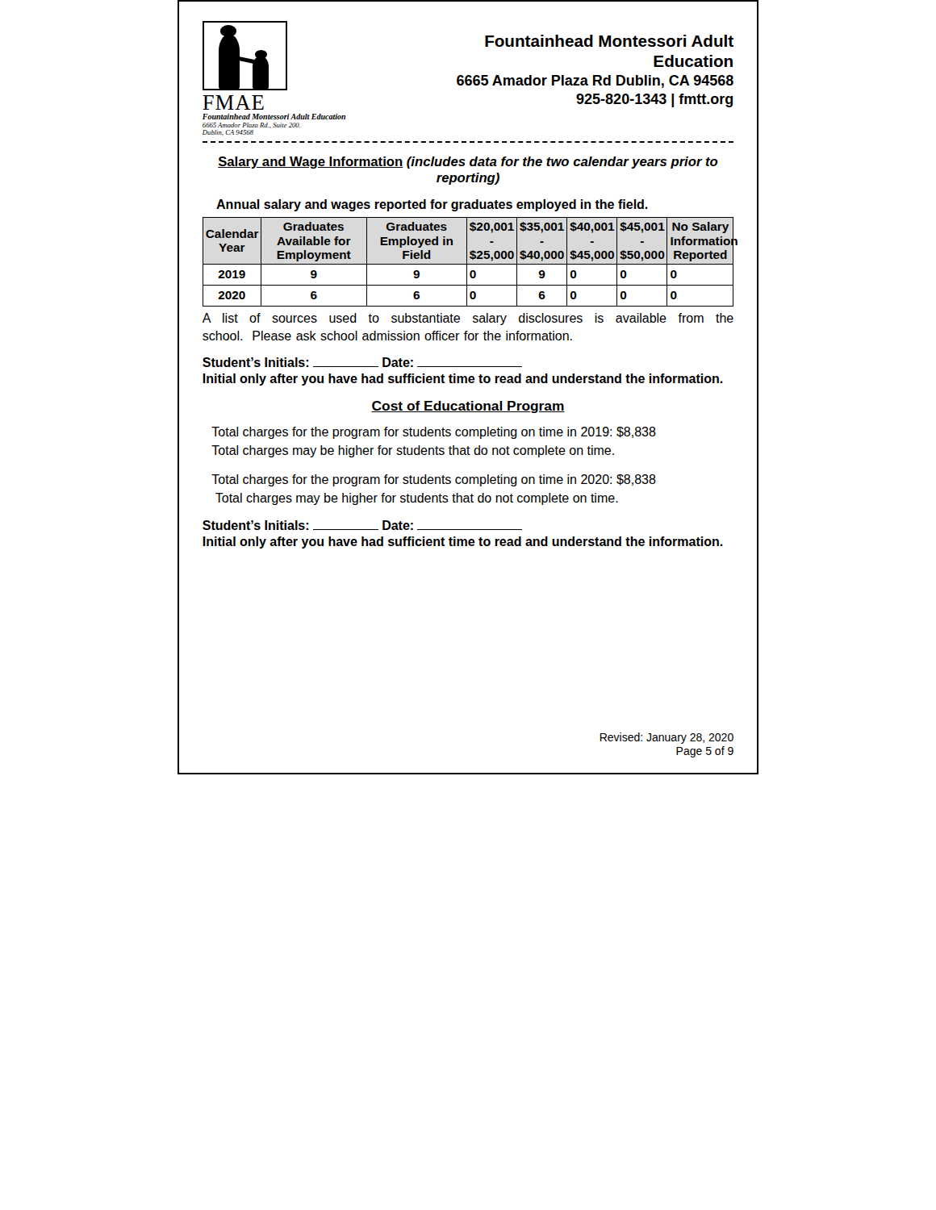FMAE
Fountainhead Montessori Adult Education
6665 Amador Plaza Rd., Suite 200.
Dublin, CA 94568
Fountainhead Montessori Adult Education
6665 Amador Plaza Rd Dublin, CA 94568
925-820-1343 | fmtt.org
Salary and Wage Information (includes data for the two calendar years prior to reporting)
Annual salary and wages reported for graduates employed in the field.
| Calendar Year | Graduates Available for Employment | Graduates Employed in Field | $20,001 - $25,000 | $35,001 - $40,000 | $40,001 - $45,000 | $45,001 - $50,000 | No Salary Information Reported |
| --- | --- | --- | --- | --- | --- | --- | --- |
| 2019 | 9 | 9 | 0 | 9 | 0 | 0 | 0 |
| 2020 | 6 | 6 | 0 | 6 | 0 | 0 | 0 |
A list of sources used to substantiate salary disclosures is available from the school. Please ask school admission officer for the information.
Student’s Initials: Date:
Initial only after you have had sufficient time to read and understand the information.
Cost of Educational Program
Total charges for the program for students completing on time in 2019: $8,838
Total charges may be higher for students that do not complete on time.
Total charges for the program for students completing on time in 2020: $8,838
Total charges may be higher for students that do not complete on time.
Student’s Initials: Date:
Initial only after you have had sufficient time to read and understand the information.
Revised: January 28, 2020
Page 5 of 9